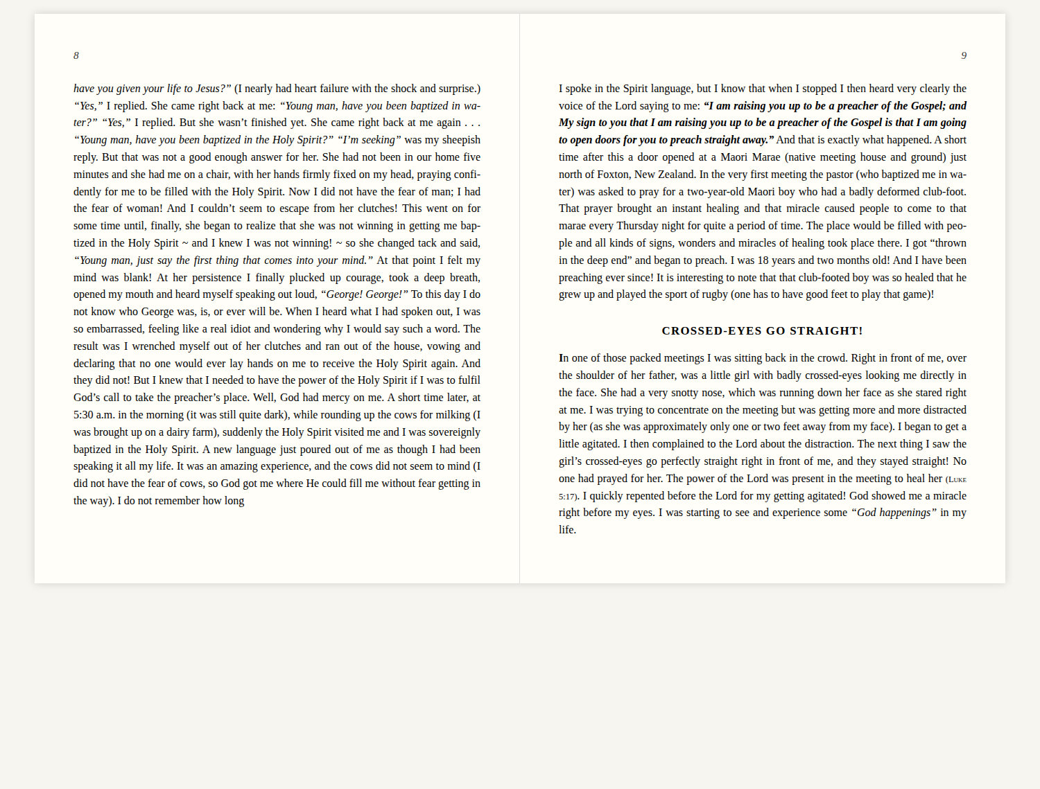8
have you given your life to Jesus?” (I nearly had heart failure with the shock and surprise.) “Yes,” I replied. She came right back at me: “Young man, have you been baptized in water?” “Yes,” I replied. But she wasn’t finished yet. She came right back at me again . . . “Young man, have you been baptized in the Holy Spirit?” “I’m seeking” was my sheepish reply. But that was not a good enough answer for her. She had not been in our home five minutes and she had me on a chair, with her hands firmly fixed on my head, praying confidently for me to be filled with the Holy Spirit. Now I did not have the fear of man; I had the fear of woman! And I couldn’t seem to escape from her clutches! This went on for some time until, finally, she began to realize that she was not winning in getting me baptized in the Holy Spirit ~ and I knew I was not winning! ~ so she changed tack and said, “Young man, just say the first thing that comes into your mind.” At that point I felt my mind was blank! At her persistence I finally plucked up courage, took a deep breath, opened my mouth and heard myself speaking out loud, “George! George!” To this day I do not know who George was, is, or ever will be. When I heard what I had spoken out, I was so embarrassed, feeling like a real idiot and wondering why I would say such a word. The result was I wrenched myself out of her clutches and ran out of the house, vowing and declaring that no one would ever lay hands on me to receive the Holy Spirit again. And they did not! But I knew that I needed to have the power of the Holy Spirit if I was to fulfil God’s call to take the preacher’s place. Well, God had mercy on me. A short time later, at 5:30 a.m. in the morning (it was still quite dark), while rounding up the cows for milking (I was brought up on a dairy farm), suddenly the Holy Spirit visited me and I was sovereignly baptized in the Holy Spirit. A new language just poured out of me as though I had been speaking it all my life. It was an amazing experience, and the cows did not seem to mind (I did not have the fear of cows, so God got me where He could fill me without fear getting in the way). I do not remember how long
9
I spoke in the Spirit language, but I know that when I stopped I then heard very clearly the voice of the Lord saying to me: “I am raising you up to be a preacher of the Gospel; and My sign to you that I am raising you up to be a preacher of the Gospel is that I am going to open doors for you to preach straight away.” And that is exactly what happened. A short time after this a door opened at a Maori Marae (native meeting house and ground) just north of Foxton, New Zealand. In the very first meeting the pastor (who baptized me in water) was asked to pray for a two-year-old Maori boy who had a badly deformed club-foot. That prayer brought an instant healing and that miracle caused people to come to that marae every Thursday night for quite a period of time. The place would be filled with people and all kinds of signs, wonders and miracles of healing took place there. I got “thrown in the deep end” and began to preach. I was 18 years and two months old! And I have been preaching ever since! It is interesting to note that that club-footed boy was so healed that he grew up and played the sport of rugby (one has to have good feet to play that game)!
Crossed-Eyes Go Straight!
In one of those packed meetings I was sitting back in the crowd. Right in front of me, over the shoulder of her father, was a little girl with badly crossed-eyes looking me directly in the face. She had a very snotty nose, which was running down her face as she stared right at me. I was trying to concentrate on the meeting but was getting more and more distracted by her (as she was approximately only one or two feet away from my face). I began to get a little agitated. I then complained to the Lord about the distraction. The next thing I saw the girl’s crossed-eyes go perfectly straight right in front of me, and they stayed straight! No one had prayed for her. The power of the Lord was present in the meeting to heal her (Luke 5:17). I quickly repented before the Lord for my getting agitated! God showed me a miracle right before my eyes. I was starting to see and experience some “God happenings” in my life.